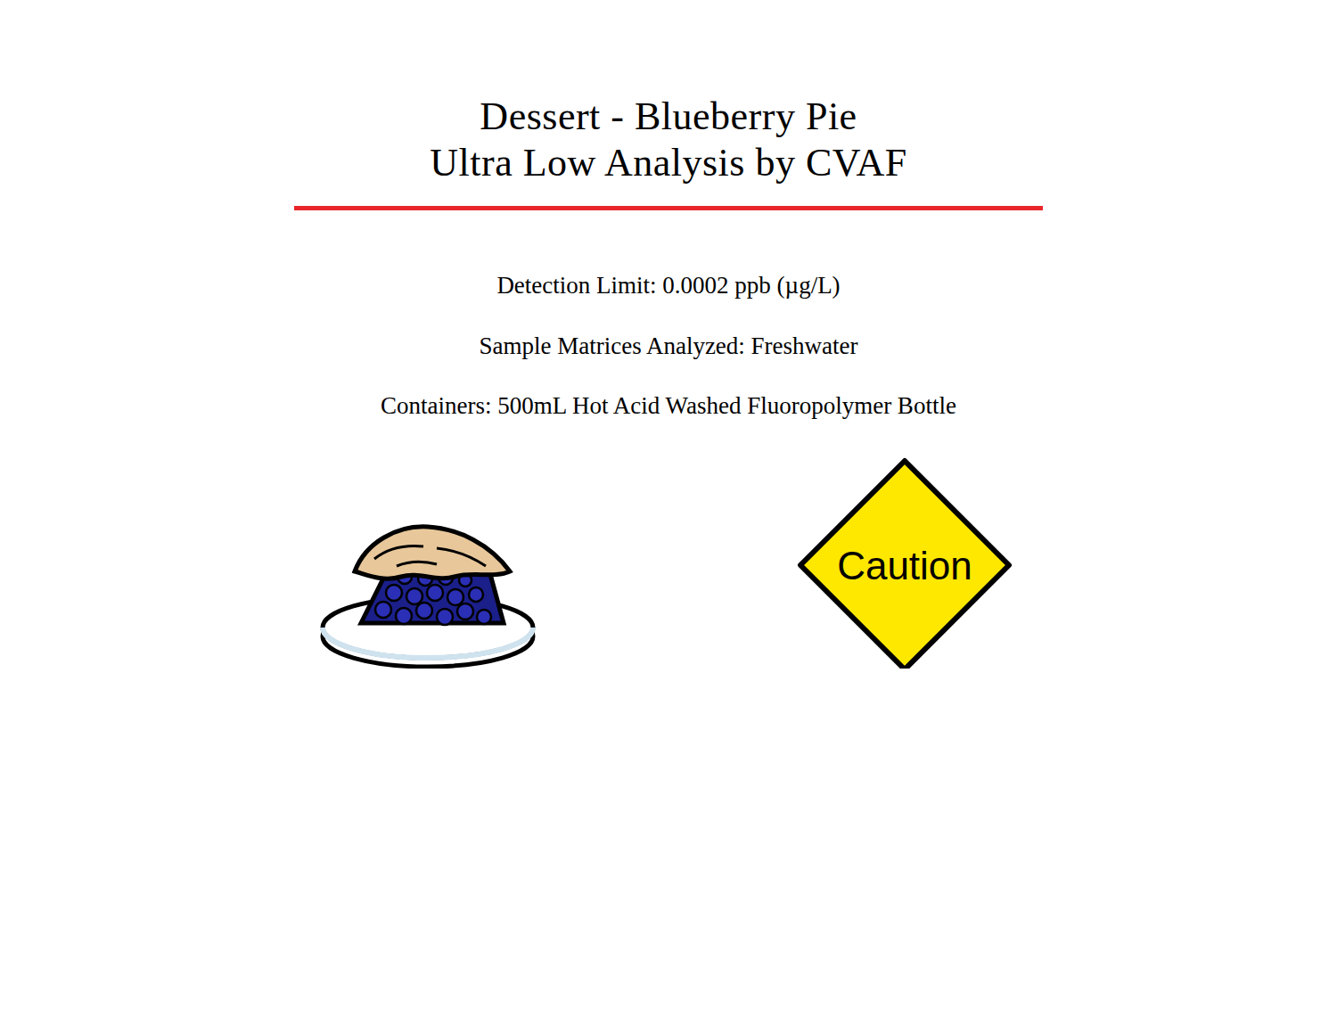Dessert - Blueberry Pie
Ultra Low Analysis by CVAF
Detection Limit: 0.0002 ppb (µg/L)
Sample Matrices Analyzed: Freshwater
Containers: 500mL Hot Acid Washed Fluoropolymer Bottle
Caution